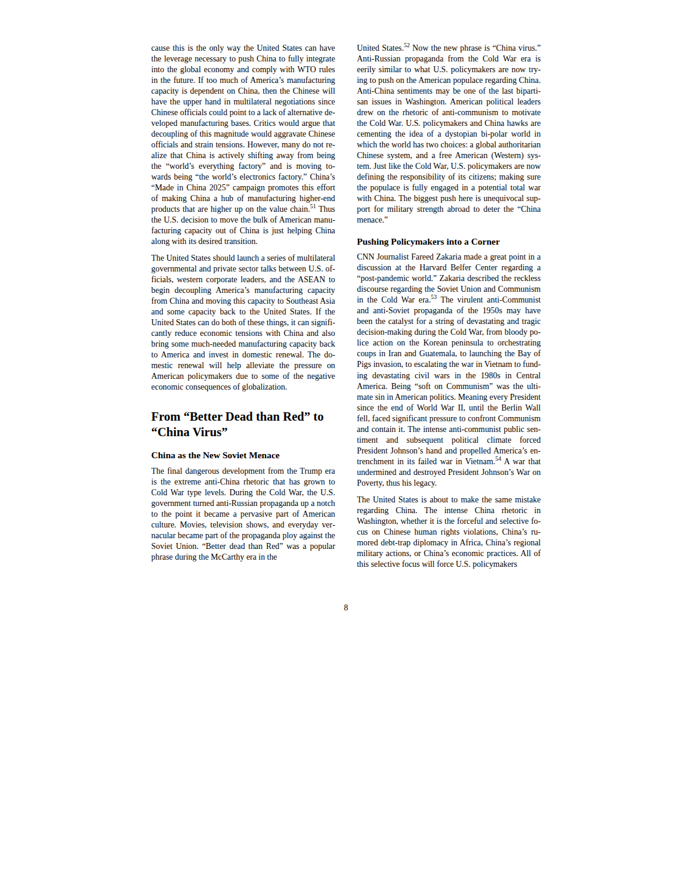cause this is the only way the United States can have the leverage necessary to push China to fully integrate into the global economy and comply with WTO rules in the future. If too much of America’s manufacturing capacity is dependent on China, then the Chinese will have the upper hand in multilateral negotiations since Chinese officials could point to a lack of alternative developed manufacturing bases. Critics would argue that decoupling of this magnitude would aggravate Chinese officials and strain tensions. However, many do not realize that China is actively shifting away from being the “world’s everything factory” and is moving towards being “the world’s electronics factory.” China’s “Made in China 2025” campaign promotes this effort of making China a hub of manufacturing higher-end products that are higher up on the value chain.51 Thus the U.S. decision to move the bulk of American manufacturing capacity out of China is just helping China along with its desired transition.
The United States should launch a series of multilateral governmental and private sector talks between U.S. officials, western corporate leaders, and the ASEAN to begin decoupling America’s manufacturing capacity from China and moving this capacity to Southeast Asia and some capacity back to the United States. If the United States can do both of these things, it can significantly reduce economic tensions with China and also bring some much-needed manufacturing capacity back to America and invest in domestic renewal. The domestic renewal will help alleviate the pressure on American policymakers due to some of the negative economic consequences of globalization.
From “Better Dead than Red” to “China Virus”
China as the New Soviet Menace
The final dangerous development from the Trump era is the extreme anti-China rhetoric that has grown to Cold War type levels. During the Cold War, the U.S. government turned anti-Russian propaganda up a notch to the point it became a pervasive part of American culture. Movies, television shows, and everyday vernacular became part of the propaganda ploy against the Soviet Union. “Better dead than Red” was a popular phrase during the McCarthy era in the
United States.52 Now the new phrase is “China virus.” Anti-Russian propaganda from the Cold War era is eerily similar to what U.S. policymakers are now trying to push on the American populace regarding China. Anti-China sentiments may be one of the last bipartisan issues in Washington. American political leaders drew on the rhetoric of anti-communism to motivate the Cold War. U.S. policymakers and China hawks are cementing the idea of a dystopian bi-polar world in which the world has two choices: a global authoritarian Chinese system, and a free American (Western) system. Just like the Cold War, U.S. policymakers are now defining the responsibility of its citizens; making sure the populace is fully engaged in a potential total war with China. The biggest push here is unequivocal support for military strength abroad to deter the “China menace.”
Pushing Policymakers into a Corner
CNN Journalist Fareed Zakaria made a great point in a discussion at the Harvard Belfer Center regarding a “post-pandemic world.” Zakaria described the reckless discourse regarding the Soviet Union and Communism in the Cold War era.53 The virulent anti-Communist and anti-Soviet propaganda of the 1950s may have been the catalyst for a string of devastating and tragic decision-making during the Cold War, from bloody police action on the Korean peninsula to orchestrating coups in Iran and Guatemala, to launching the Bay of Pigs invasion, to escalating the war in Vietnam to funding devastating civil wars in the 1980s in Central America. Being “soft on Communism” was the ultimate sin in American politics. Meaning every President since the end of World War II, until the Berlin Wall fell, faced significant pressure to confront Communism and contain it. The intense anti-communist public sentiment and subsequent political climate forced President Johnson’s hand and propelled America’s entrenchment in its failed war in Vietnam.54 A war that undermined and destroyed President Johnson’s War on Poverty, thus his legacy.
The United States is about to make the same mistake regarding China. The intense China rhetoric in Washington, whether it is the forceful and selective focus on Chinese human rights violations, China’s rumored debt-trap diplomacy in Africa, China’s regional military actions, or China’s economic practices. All of this selective focus will force U.S. policymakers
8